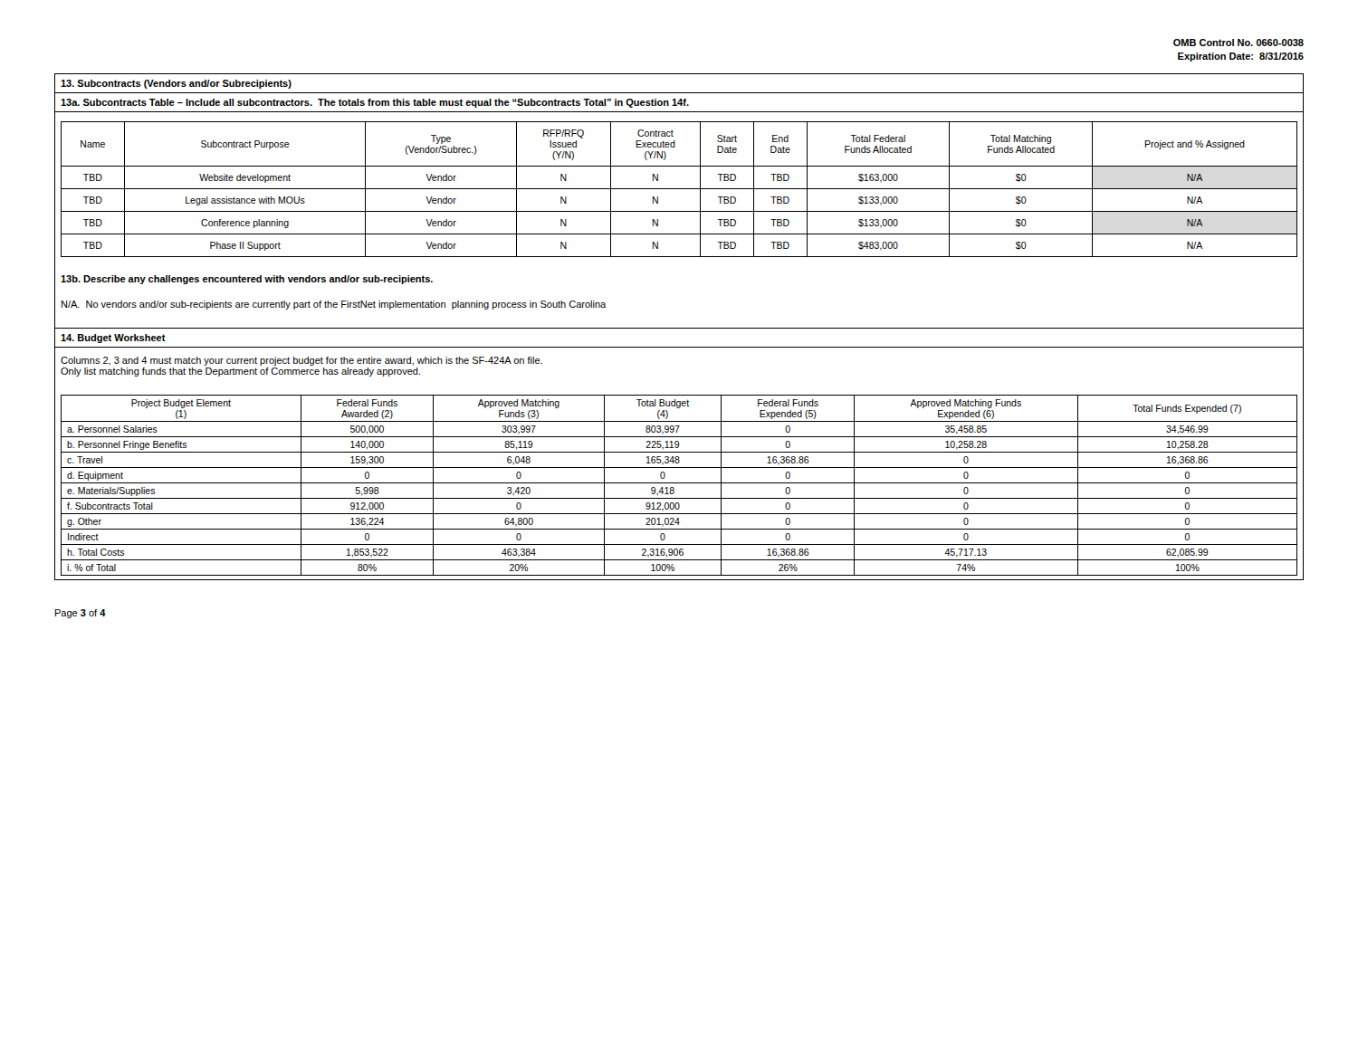OMB Control No. 0660-0038
Expiration Date: 8/31/2016
| 13. Subcontracts (Vendors and/or Subrecipients) |
| 13a. Subcontracts Table – Include all subcontractors. The totals from this table must equal the “Subcontracts Total” in Question 14f. |
| / Name / Subcontract Purpose / Type (Vendor/Subrec.) / RFP/RFQ Issued (Y/N) / Contract Executed (Y/N) / Start Date / End Date / Total Federal Funds Allocated / Total Matching Funds Allocated / Project and % Assigned / / --- / --- / --- / --- / --- / --- / --- / --- / --- / --- / / TBD / Website development / Vendor / N / N / TBD / TBD / $163,000 / $0 / N/A / / TBD / Legal assistance with MOUs / Vendor / N / N / TBD / TBD / $133,000 / $0 / N/A / / TBD / Conference planning / Vendor / N / N / TBD / TBD / $133,000 / $0 / N/A / / TBD / Phase II Support / Vendor / N / N / TBD / TBD / $483,000 / $0 / N/A / 13b. Describe any challenges encountered with vendors and/or sub-recipients. N/A. No vendors and/or sub-recipients are currently part of the FirstNet implementation planning process in South Carolina |
| 14. Budget Worksheet |
| Columns 2, 3 and 4 must match your current project budget for the entire award, which is the SF-424A on file. Only list matching funds that the Department of Commerce has already approved. / Project Budget Element (1) / Federal Funds Awarded (2) / Approved Matching Funds (3) / Total Budget (4) / Federal Funds Expended (5) / Approved Matching Funds Expended (6) / Total Funds Expended (7) / / --- / --- / --- / --- / --- / --- / --- / / a. Personnel Salaries / 500,000 / 303,997 / 803,997 / 0 / 35,458.85 / 34,546.99 / / b. Personnel Fringe Benefits / 140,000 / 85,119 / 225,119 / 0 / 10,258.28 / 10,258.28 / / c. Travel / 159,300 / 6,048 / 165,348 / 16,368.86 / 0 / 16,368.86 / / d. Equipment / 0 / 0 / 0 / 0 / 0 / 0 / / e. Materials/Supplies / 5,998 / 3,420 / 9,418 / 0 / 0 / 0 / / f. Subcontracts Total / 912,000 / 0 / 912,000 / 0 / 0 / 0 / / g. Other / 136,224 / 64,800 / 201,024 / 0 / 0 / 0 / / Indirect / 0 / 0 / 0 / 0 / 0 / 0 / / h. Total Costs / 1,853,522 / 463,384 / 2,316,906 / 16,368.86 / 45,717.13 / 62,085.99 / / i. % of Total / 80% / 20% / 100% / 26% / 74% / 100% / |
Page 3 of 4